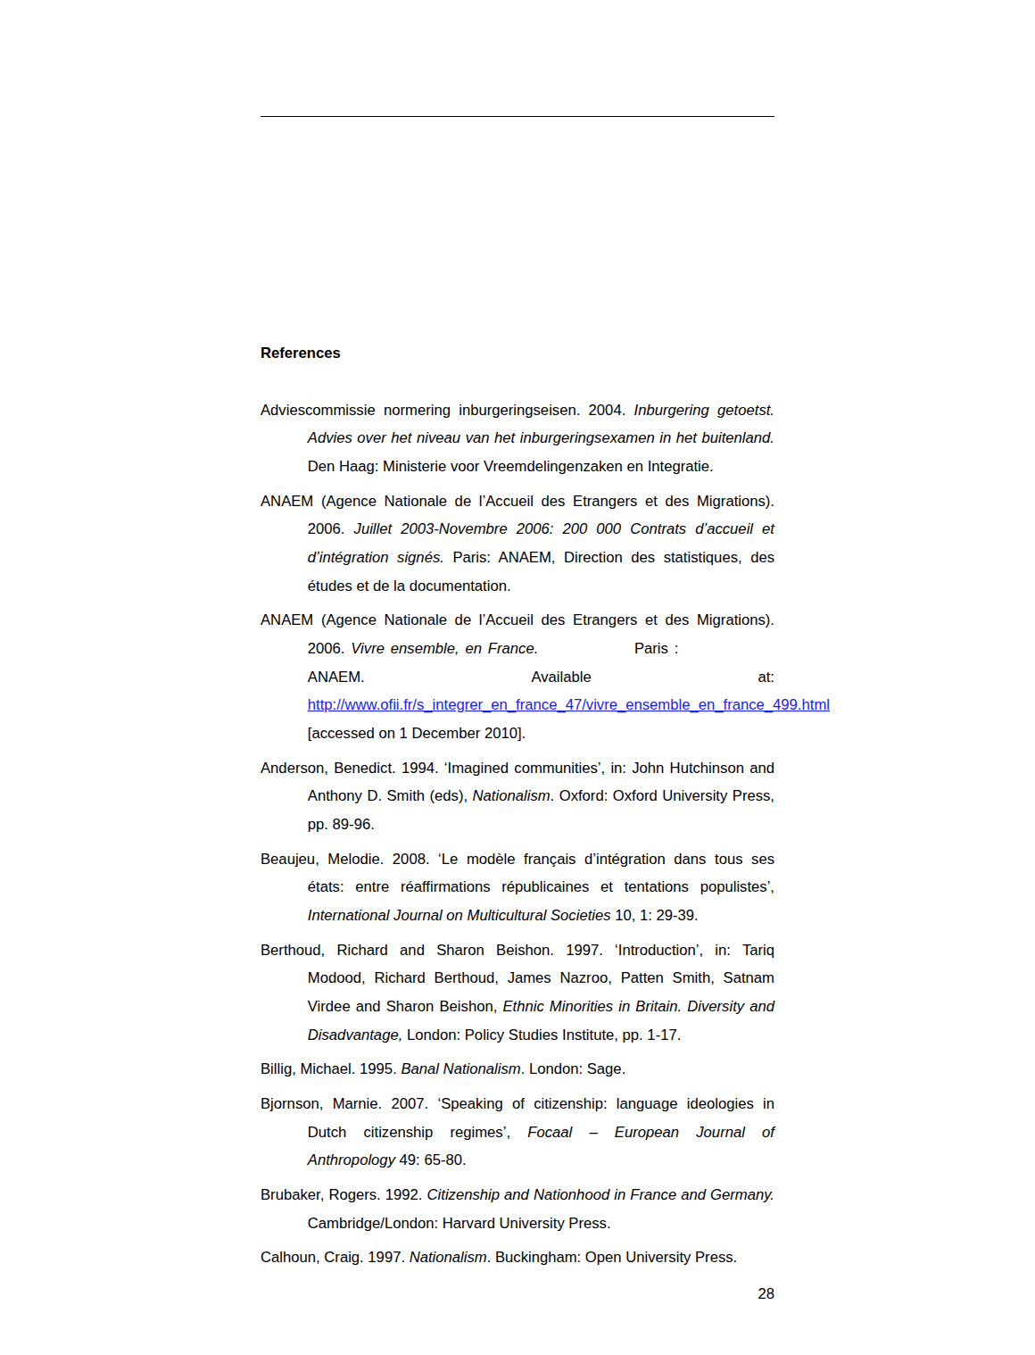References
Adviescommissie normering inburgeringseisen. 2004. Inburgering getoetst. Advies over het niveau van het inburgeringsexamen in het buitenland. Den Haag: Ministerie voor Vreemdelingenzaken en Integratie.
ANAEM (Agence Nationale de l’Accueil des Etrangers et des Migrations). 2006. Juillet 2003-Novembre 2006: 200 000 Contrats d’accueil et d’intégration signés. Paris: ANAEM, Direction des statistiques, des études et de la documentation.
ANAEM (Agence Nationale de l’Accueil des Etrangers et des Migrations). 2006. Vivre ensemble, en France. Paris : ANAEM. Available at: http://www.ofii.fr/s_integrer_en_france_47/vivre_ensemble_en_france_499.html [accessed on 1 December 2010].
Anderson, Benedict. 1994. ‘Imagined communities’, in: John Hutchinson and Anthony D. Smith (eds), Nationalism. Oxford: Oxford University Press, pp. 89-96.
Beaujeu, Melodie. 2008. ‘Le modèle français d’intégration dans tous ses états: entre réaffirmations républicaines et tentations populistes’, International Journal on Multicultural Societies 10, 1: 29-39.
Berthoud, Richard and Sharon Beishon. 1997. ‘Introduction’, in: Tariq Modood, Richard Berthoud, James Nazroo, Patten Smith, Satnam Virdee and Sharon Beishon, Ethnic Minorities in Britain. Diversity and Disadvantage, London: Policy Studies Institute, pp. 1-17.
Billig, Michael. 1995. Banal Nationalism. London: Sage.
Bjornson, Marnie. 2007. ‘Speaking of citizenship: language ideologies in Dutch citizenship regimes’, Focaal – European Journal of Anthropology 49: 65-80.
Brubaker, Rogers. 1992. Citizenship and Nationhood in France and Germany. Cambridge/London: Harvard University Press.
Calhoun, Craig. 1997. Nationalism. Buckingham: Open University Press.
28